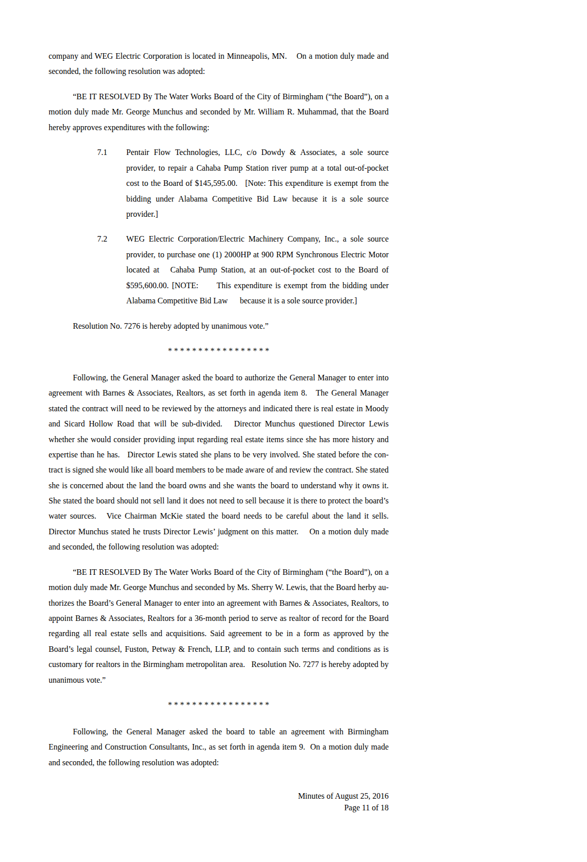company and WEG Electric Corporation is located in Minneapolis, MN. On a motion duly made and seconded, the following resolution was adopted:
“BE IT RESOLVED By The Water Works Board of the City of Birmingham (“the Board”), on a motion duly made Mr. George Munchus and seconded by Mr. William R. Muhammad, that the Board hereby approves expenditures with the following:
7.1
Pentair Flow Technologies, LLC, c/o Dowdy & Associates, a sole source provider, to repair a Cahaba Pump Station river pump at a total out-of-pocket cost to the Board of $145,595.00. [Note: This expenditure is exempt from the bidding under Alabama Competitive Bid Law because it is a sole source provider.]
7.2
WEG Electric Corporation/Electric Machinery Company, Inc., a sole source provider, to purchase one (1) 2000HP at 900 RPM Synchronous Electric Motor located at Cahaba Pump Station, at an out-of-pocket cost to the Board of $595,600.00. [NOTE: This expenditure is exempt from the bidding under Alabama Competitive Bid Law because it is a sole source provider.]
Resolution No. 7276 is hereby adopted by unanimous vote.”
* * * * * * * * * * * * * * * * *
Following, the General Manager asked the board to authorize the General Manager to enter into agreement with Barnes & Associates, Realtors, as set forth in agenda item 8. The General Manager stated the contract will need to be reviewed by the attorneys and indicated there is real estate in Moody and Sicard Hollow Road that will be sub-divided. Director Munchus questioned Director Lewis whether she would consider providing input regarding real estate items since she has more history and expertise than he has. Director Lewis stated she plans to be very involved. She stated before the contract is signed she would like all board members to be made aware of and review the contract. She stated she is concerned about the land the board owns and she wants the board to understand why it owns it. She stated the board should not sell land it does not need to sell because it is there to protect the board’s water sources. Vice Chairman McKie stated the board needs to be careful about the land it sells. Director Munchus stated he trusts Director Lewis’ judgment on this matter. On a motion duly made and seconded, the following resolution was adopted:
“BE IT RESOLVED By The Water Works Board of the City of Birmingham (“the Board”), on a motion duly made Mr. George Munchus and seconded by Ms. Sherry W. Lewis, that the Board herby authorizes the Board’s General Manager to enter into an agreement with Barnes & Associates, Realtors, to appoint Barnes & Associates, Realtors for a 36-month period to serve as realtor of record for the Board regarding all real estate sells and acquisitions. Said agreement to be in a form as approved by the Board’s legal counsel, Fuston, Petway & French, LLP, and to contain such terms and conditions as is customary for realtors in the Birmingham metropolitan area. Resolution No. 7277 is hereby adopted by unanimous vote.”
* * * * * * * * * * * * * * * * *
Following, the General Manager asked the board to table an agreement with Birmingham Engineering and Construction Consultants, Inc., as set forth in agenda item 9. On a motion duly made and seconded, the following resolution was adopted:
Minutes of August 25, 2016
Page 11 of 18